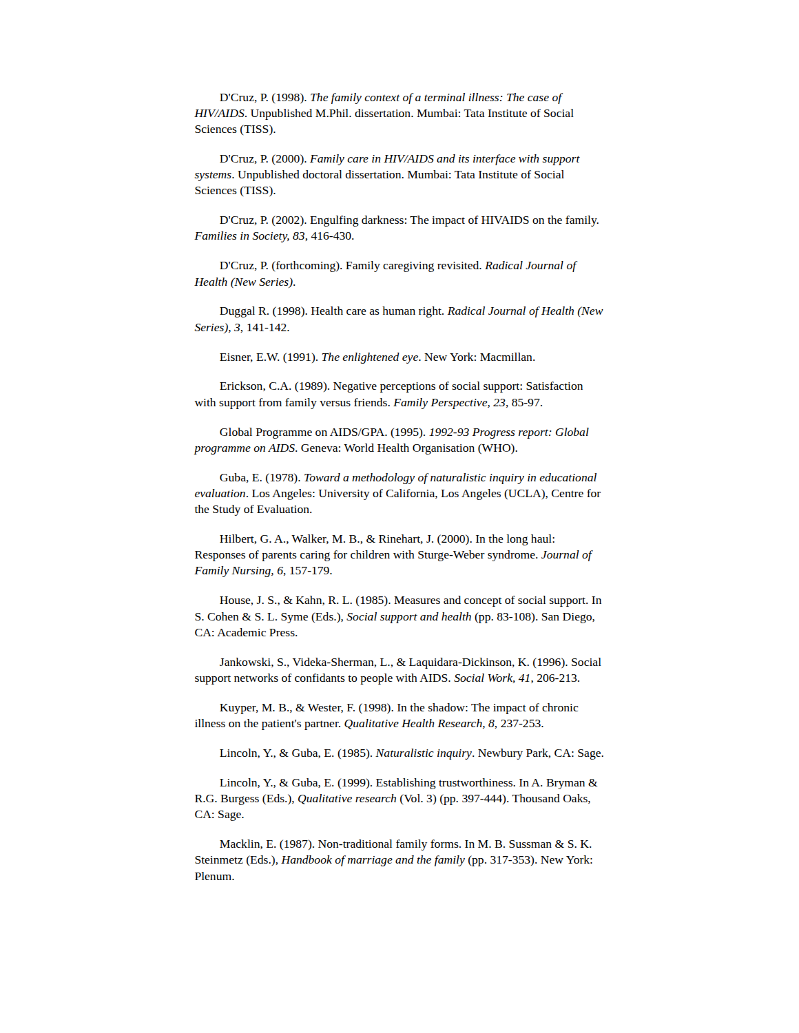D'Cruz, P. (1998). The family context of a terminal illness: The case of HIV/AIDS. Unpublished M.Phil. dissertation. Mumbai: Tata Institute of Social Sciences (TISS).
D'Cruz, P. (2000). Family care in HIV/AIDS and its interface with support systems. Unpublished doctoral dissertation. Mumbai: Tata Institute of Social Sciences (TISS).
D'Cruz, P. (2002). Engulfing darkness: The impact of HIVAIDS on the family. Families in Society, 83, 416-430.
D'Cruz, P. (forthcoming). Family caregiving revisited. Radical Journal of Health (New Series).
Duggal R. (1998). Health care as human right. Radical Journal of Health (New Series), 3, 141-142.
Eisner, E.W. (1991). The enlightened eye. New York: Macmillan.
Erickson, C.A. (1989). Negative perceptions of social support: Satisfaction with support from family versus friends. Family Perspective, 23, 85-97.
Global Programme on AIDS/GPA. (1995). 1992-93 Progress report: Global programme on AIDS. Geneva: World Health Organisation (WHO).
Guba, E. (1978). Toward a methodology of naturalistic inquiry in educational evaluation. Los Angeles: University of California, Los Angeles (UCLA), Centre for the Study of Evaluation.
Hilbert, G. A., Walker, M. B., & Rinehart, J. (2000). In the long haul: Responses of parents caring for children with Sturge-Weber syndrome. Journal of Family Nursing, 6, 157-179.
House, J. S., & Kahn, R. L. (1985). Measures and concept of social support. In S. Cohen & S. L. Syme (Eds.), Social support and health (pp. 83-108). San Diego, CA: Academic Press.
Jankowski, S., Videka-Sherman, L., & Laquidara-Dickinson, K. (1996). Social support networks of confidants to people with AIDS. Social Work, 41, 206-213.
Kuyper, M. B., & Wester, F. (1998). In the shadow: The impact of chronic illness on the patient's partner. Qualitative Health Research, 8, 237-253.
Lincoln, Y., & Guba, E. (1985). Naturalistic inquiry. Newbury Park, CA: Sage.
Lincoln, Y., & Guba, E. (1999). Establishing trustworthiness. In A. Bryman & R.G. Burgess (Eds.), Qualitative research (Vol. 3) (pp. 397-444). Thousand Oaks, CA: Sage.
Macklin, E. (1987). Non-traditional family forms. In M. B. Sussman & S. K. Steinmetz (Eds.), Handbook of marriage and the family (pp. 317-353). New York: Plenum.